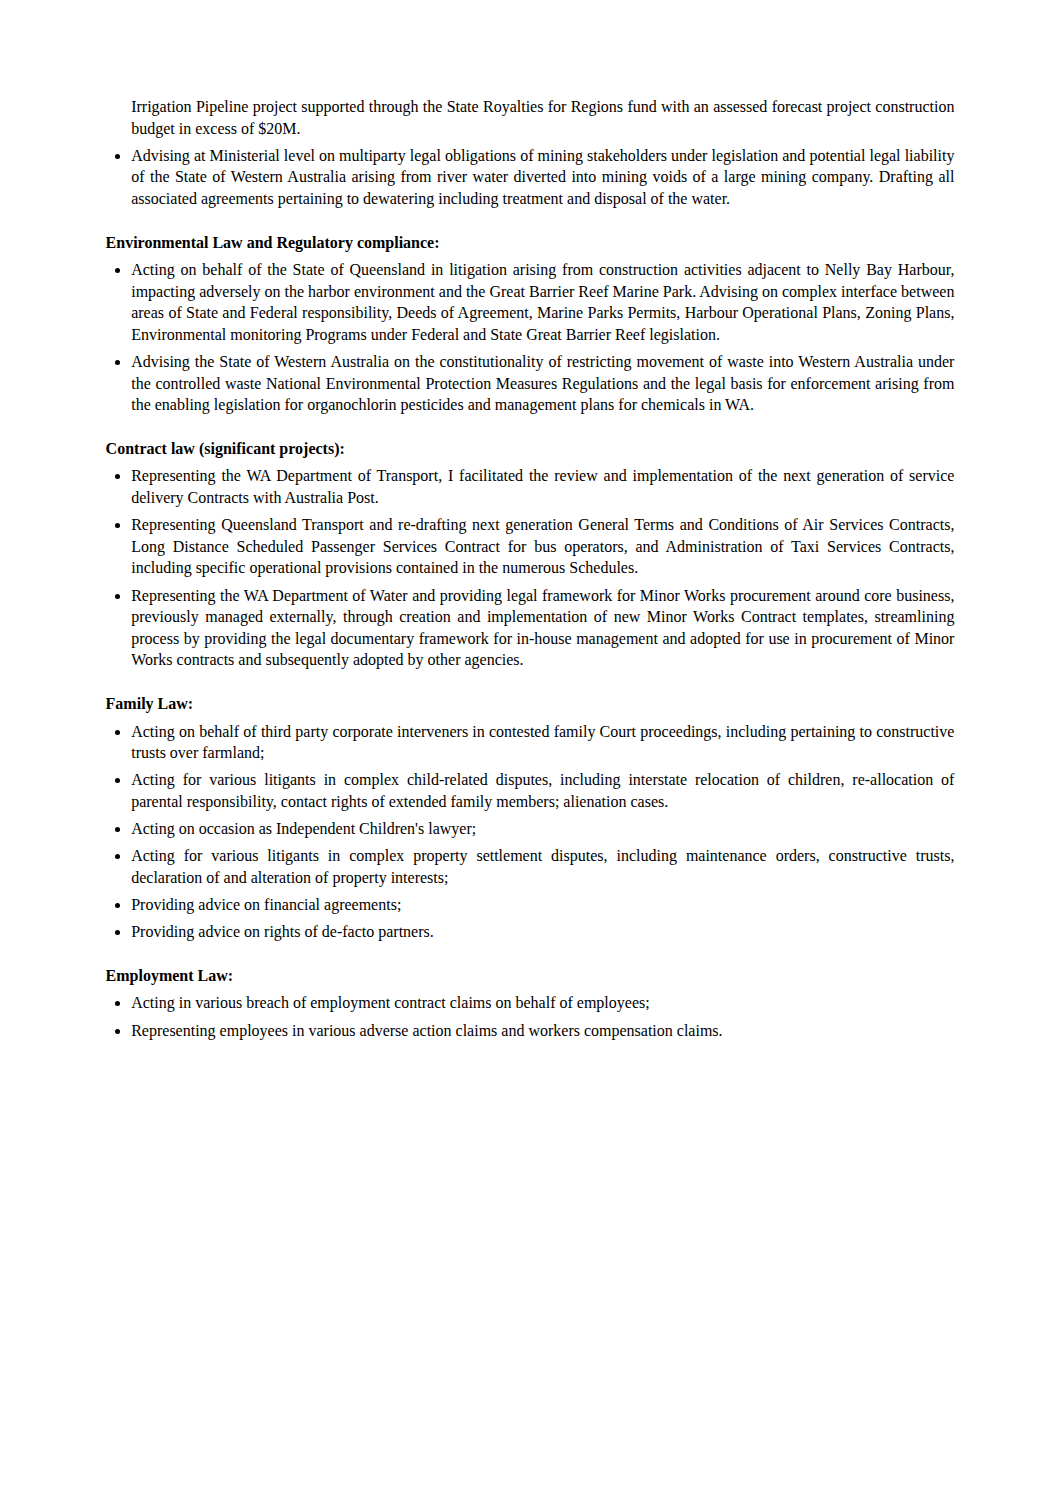Irrigation Pipeline project supported through the State Royalties for Regions fund with an assessed forecast project construction budget in excess of $20M.
Advising at Ministerial level on multiparty legal obligations of mining stakeholders under legislation and potential legal liability of the State of Western Australia arising from river water diverted into mining voids of a large mining company. Drafting all associated agreements pertaining to dewatering including treatment and disposal of the water.
Environmental Law and Regulatory compliance:
Acting on behalf of the State of Queensland in litigation arising from construction activities adjacent to Nelly Bay Harbour, impacting adversely on the harbor environment and the Great Barrier Reef Marine Park. Advising on complex interface between areas of State and Federal responsibility, Deeds of Agreement, Marine Parks Permits, Harbour Operational Plans, Zoning Plans, Environmental monitoring Programs under Federal and State Great Barrier Reef legislation.
Advising the State of Western Australia on the constitutionality of restricting movement of waste into Western Australia under the controlled waste National Environmental Protection Measures Regulations and the legal basis for enforcement arising from the enabling legislation for organochlorin pesticides and management plans for chemicals in WA.
Contract law (significant projects):
Representing the WA Department of Transport, I facilitated the review and implementation of the next generation of service delivery Contracts with Australia Post.
Representing Queensland Transport and re-drafting next generation General Terms and Conditions of Air Services Contracts, Long Distance Scheduled Passenger Services Contract for bus operators, and Administration of Taxi Services Contracts, including specific operational provisions contained in the numerous Schedules.
Representing the WA Department of Water and providing legal framework for Minor Works procurement around core business, previously managed externally, through creation and implementation of new Minor Works Contract templates, streamlining process by providing the legal documentary framework for in-house management and adopted for use in procurement of Minor Works contracts and subsequently adopted by other agencies.
Family Law:
Acting on behalf of third party corporate interveners in contested family Court proceedings, including pertaining to constructive trusts over farmland;
Acting for various litigants in complex child-related disputes, including interstate relocation of children, re-allocation of parental responsibility, contact rights of extended family members; alienation cases.
Acting on occasion as Independent Children's lawyer;
Acting for various litigants in complex property settlement disputes, including maintenance orders, constructive trusts, declaration of and alteration of property interests;
Providing advice on financial agreements;
Providing advice on rights of de-facto partners.
Employment Law:
Acting in various breach of employment contract claims on behalf of employees;
Representing employees in various adverse action claims and workers compensation claims.